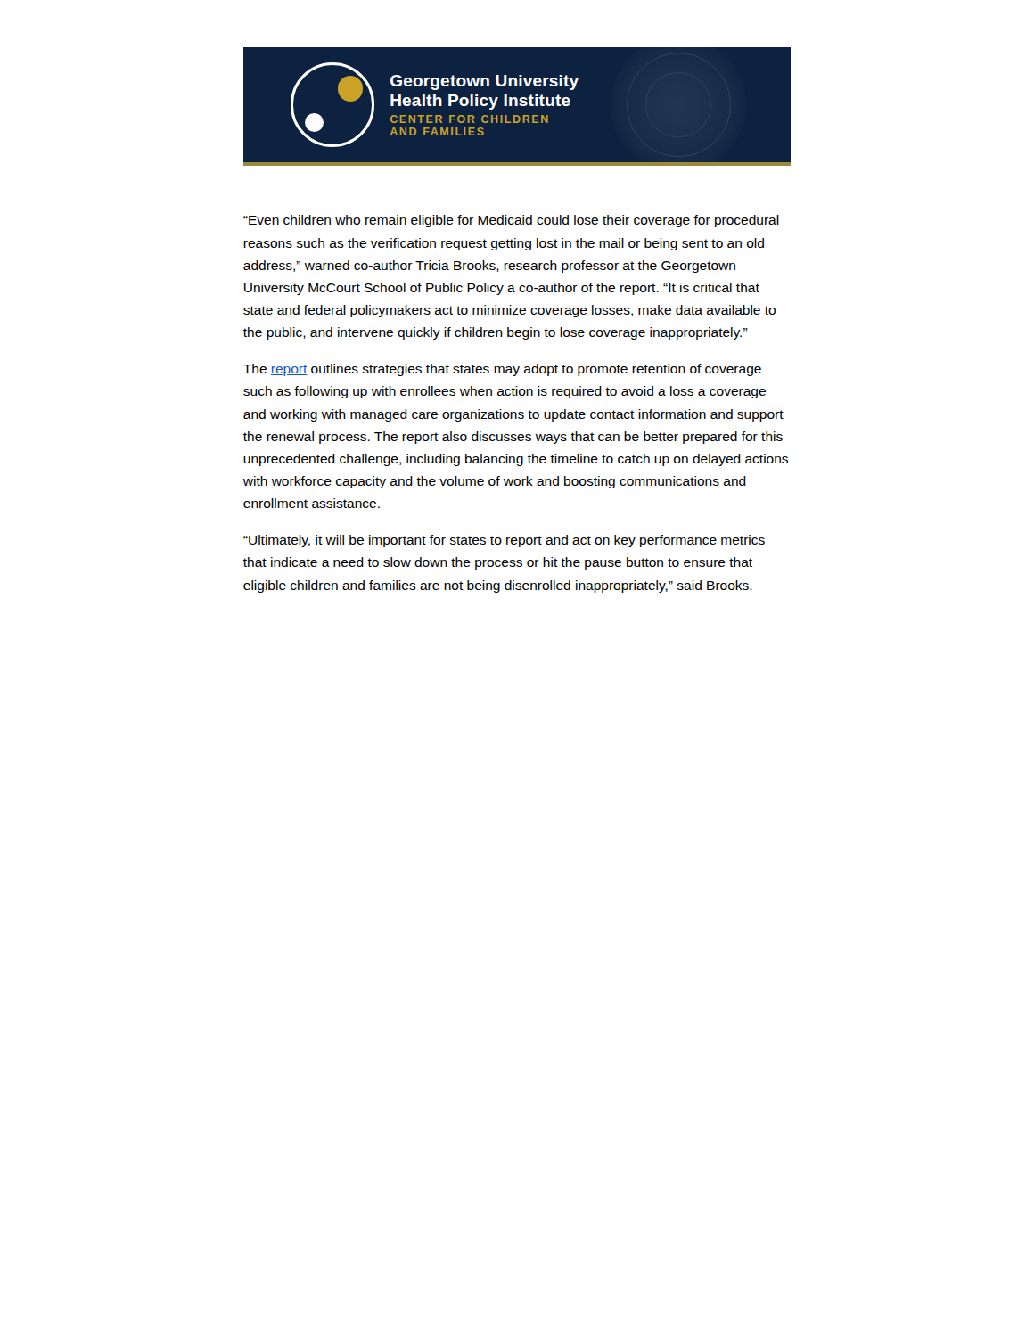Georgetown University
Health Policy Institute
CENTER FOR CHILDREN
AND FAMILIES
“Even children who remain eligible for Medicaid could lose their coverage for procedural reasons such as the verification request getting lost in the mail or being sent to an old address,” warned co-author Tricia Brooks, research professor at the Georgetown University McCourt School of Public Policy a co-author of the report. “It is critical that state and federal policymakers act to minimize coverage losses, make data available to the public, and intervene quickly if children begin to lose coverage inappropriately.”
The report outlines strategies that states may adopt to promote retention of coverage such as following up with enrollees when action is required to avoid a loss a coverage and working with managed care organizations to update contact information and support the renewal process. The report also discusses ways that can be better prepared for this unprecedented challenge, including balancing the timeline to catch up on delayed actions with workforce capacity and the volume of work and boosting communications and enrollment assistance.
“Ultimately, it will be important for states to report and act on key performance metrics that indicate a need to slow down the process or hit the pause button to ensure that eligible children and families are not being disenrolled inappropriately,” said Brooks.